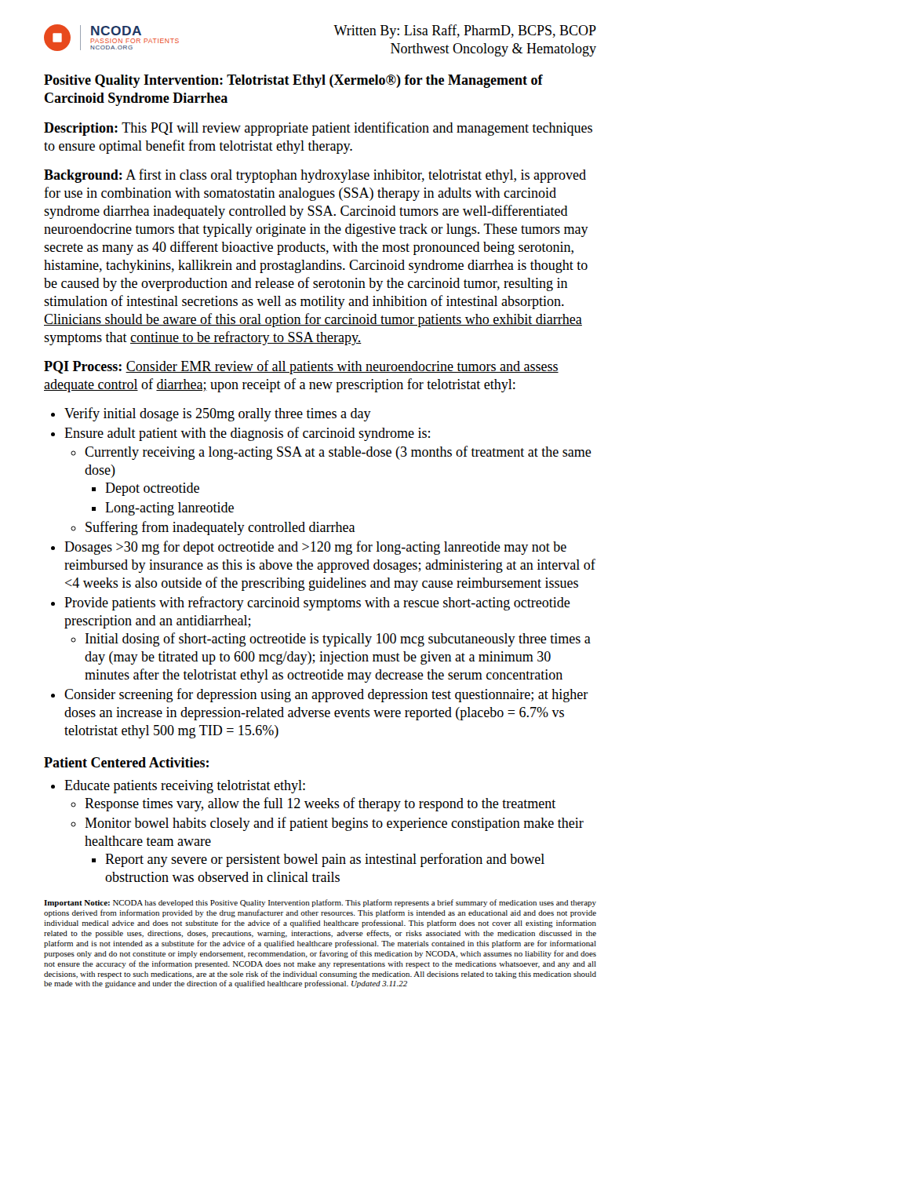NCODA
Passion for Patients
NCODA.ORG
Written By: Lisa Raff, PharmD, BCPS, BCOP
Northwest Oncology & Hematology
Positive Quality Intervention: Telotristat Ethyl (Xermelo®) for the Management of Carcinoid Syndrome Diarrhea
Description: This PQI will review appropriate patient identification and management techniques to ensure optimal benefit from telotristat ethyl therapy.
Background: A first in class oral tryptophan hydroxylase inhibitor, telotristat ethyl, is approved for use in combination with somatostatin analogues (SSA) therapy in adults with carcinoid syndrome diarrhea inadequately controlled by SSA. Carcinoid tumors are well-differentiated neuroendocrine tumors that typically originate in the digestive track or lungs. These tumors may secrete as many as 40 different bioactive products, with the most pronounced being serotonin, histamine, tachykinins, kallikrein and prostaglandins. Carcinoid syndrome diarrhea is thought to be caused by the overproduction and release of serotonin by the carcinoid tumor, resulting in stimulation of intestinal secretions as well as motility and inhibition of intestinal absorption. Clinicians should be aware of this oral option for carcinoid tumor patients who exhibit diarrhea symptoms that continue to be refractory to SSA therapy.
PQI Process: Consider EMR review of all patients with neuroendocrine tumors and assess adequate control of diarrhea; upon receipt of a new prescription for telotristat ethyl:
Verify initial dosage is 250mg orally three times a day
Ensure adult patient with the diagnosis of carcinoid syndrome is:
Currently receiving a long-acting SSA at a stable-dose (3 months of treatment at the same dose)
Depot octreotide
Long-acting lanreotide
Suffering from inadequately controlled diarrhea
Dosages >30 mg for depot octreotide and >120 mg for long-acting lanreotide may not be reimbursed by insurance as this is above the approved dosages; administering at an interval of <4 weeks is also outside of the prescribing guidelines and may cause reimbursement issues
Provide patients with refractory carcinoid symptoms with a rescue short-acting octreotide prescription and an antidiarrheal;
Initial dosing of short-acting octreotide is typically 100 mcg subcutaneously three times a day (may be titrated up to 600 mcg/day); injection must be given at a minimum 30 minutes after the telotristat ethyl as octreotide may decrease the serum concentration
Consider screening for depression using an approved depression test questionnaire; at higher doses an increase in depression-related adverse events were reported (placebo = 6.7% vs telotristat ethyl 500 mg TID = 15.6%)
Patient Centered Activities:
Educate patients receiving telotristat ethyl:
Response times vary, allow the full 12 weeks of therapy to respond to the treatment
Monitor bowel habits closely and if patient begins to experience constipation make their healthcare team aware
Report any severe or persistent bowel pain as intestinal perforation and bowel obstruction was observed in clinical trails
Important Notice: NCODA has developed this Positive Quality Intervention platform. This platform represents a brief summary of medication uses and therapy options derived from information provided by the drug manufacturer and other resources. This platform is intended as an educational aid and does not provide individual medical advice and does not substitute for the advice of a qualified healthcare professional. This platform does not cover all existing information related to the possible uses, directions, doses, precautions, warning, interactions, adverse effects, or risks associated with the medication discussed in the platform and is not intended as a substitute for the advice of a qualified healthcare professional. The materials contained in this platform are for informational purposes only and do not constitute or imply endorsement, recommendation, or favoring of this medication by NCODA, which assumes no liability for and does not ensure the accuracy of the information presented. NCODA does not make any representations with respect to the medications whatsoever, and any and all decisions, with respect to such medications, are at the sole risk of the individual consuming the medication. All decisions related to taking this medication should be made with the guidance and under the direction of a qualified healthcare professional. Updated 3.11.22